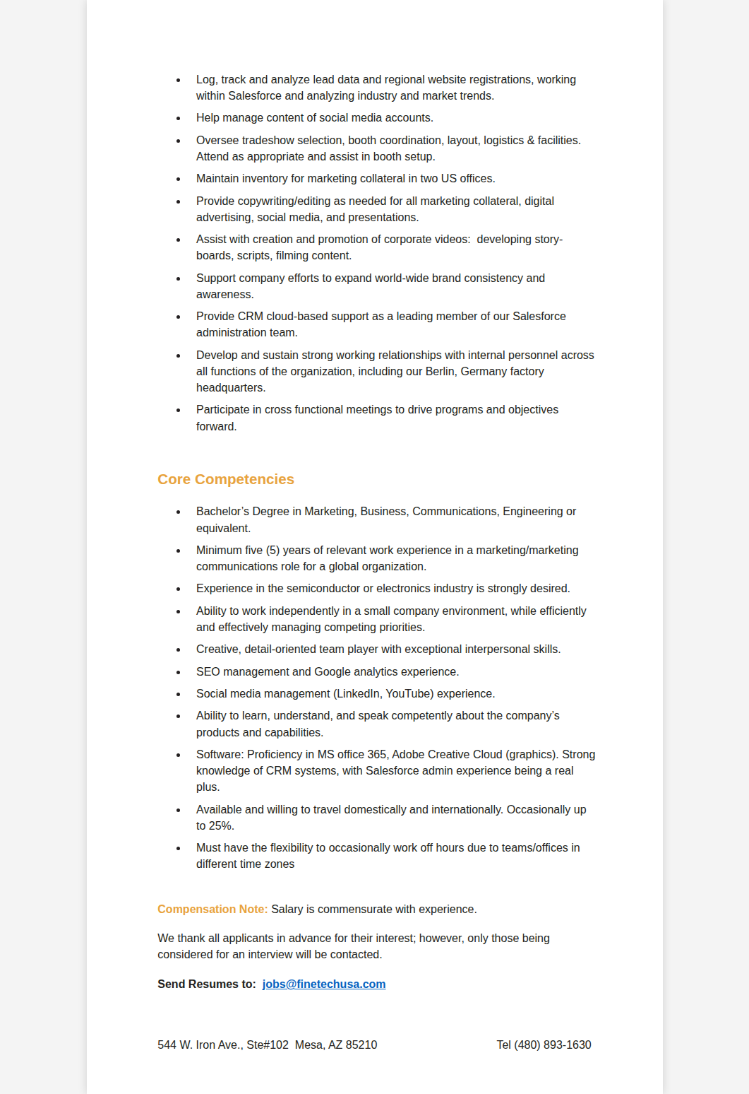Log, track and analyze lead data and regional website registrations, working within Salesforce and analyzing industry and market trends.
Help manage content of social media accounts.
Oversee tradeshow selection, booth coordination, layout, logistics & facilities. Attend as appropriate and assist in booth setup.
Maintain inventory for marketing collateral in two US offices.
Provide copywriting/editing as needed for all marketing collateral, digital advertising, social media, and presentations.
Assist with creation and promotion of corporate videos: developing story-boards, scripts, filming content.
Support company efforts to expand world-wide brand consistency and awareness.
Provide CRM cloud-based support as a leading member of our Salesforce administration team.
Develop and sustain strong working relationships with internal personnel across all functions of the organization, including our Berlin, Germany factory headquarters.
Participate in cross functional meetings to drive programs and objectives forward.
Core Competencies
Bachelor’s Degree in Marketing, Business, Communications, Engineering or equivalent.
Minimum five (5) years of relevant work experience in a marketing/marketing communications role for a global organization.
Experience in the semiconductor or electronics industry is strongly desired.
Ability to work independently in a small company environment, while efficiently and effectively managing competing priorities.
Creative, detail-oriented team player with exceptional interpersonal skills.
SEO management and Google analytics experience.
Social media management (LinkedIn, YouTube) experience.
Ability to learn, understand, and speak competently about the company’s products and capabilities.
Software: Proficiency in MS office 365, Adobe Creative Cloud (graphics). Strong knowledge of CRM systems, with Salesforce admin experience being a real plus.
Available and willing to travel domestically and internationally. Occasionally up to 25%.
Must have the flexibility to occasionally work off hours due to teams/offices in different time zones
Compensation Note: Salary is commensurate with experience.
We thank all applicants in advance for their interest; however, only those being considered for an interview will be contacted.
Send Resumes to: jobs@finetechusa.com
544 W. Iron Ave., Ste#102 Mesa, AZ 85210 Tel (480) 893-1630